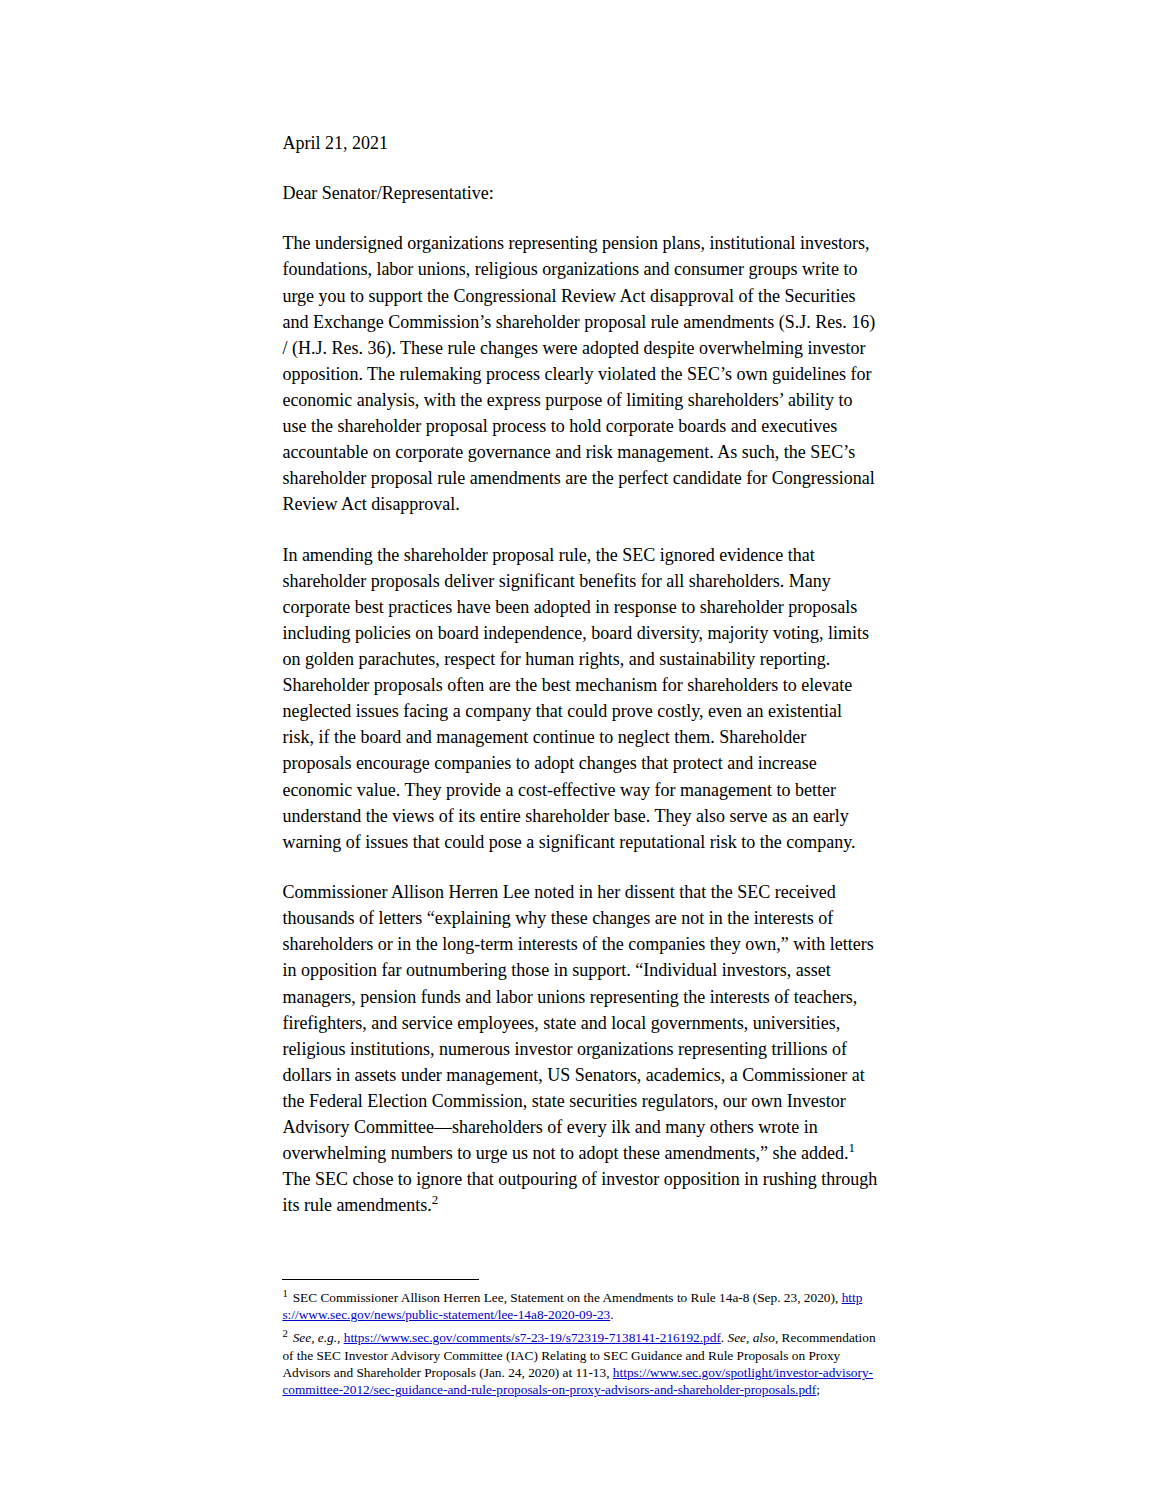April 21, 2021
Dear Senator/Representative:
The undersigned organizations representing pension plans, institutional investors, foundations, labor unions, religious organizations and consumer groups write to urge you to support the Congressional Review Act disapproval of the Securities and Exchange Commission’s shareholder proposal rule amendments (S.J. Res. 16) / (H.J. Res. 36). These rule changes were adopted despite overwhelming investor opposition. The rulemaking process clearly violated the SEC’s own guidelines for economic analysis, with the express purpose of limiting shareholders’ ability to use the shareholder proposal process to hold corporate boards and executives accountable on corporate governance and risk management. As such, the SEC’s shareholder proposal rule amendments are the perfect candidate for Congressional Review Act disapproval.
In amending the shareholder proposal rule, the SEC ignored evidence that shareholder proposals deliver significant benefits for all shareholders. Many corporate best practices have been adopted in response to shareholder proposals including policies on board independence, board diversity, majority voting, limits on golden parachutes, respect for human rights, and sustainability reporting. Shareholder proposals often are the best mechanism for shareholders to elevate neglected issues facing a company that could prove costly, even an existential risk, if the board and management continue to neglect them. Shareholder proposals encourage companies to adopt changes that protect and increase economic value. They provide a cost-effective way for management to better understand the views of its entire shareholder base. They also serve as an early warning of issues that could pose a significant reputational risk to the company.
Commissioner Allison Herren Lee noted in her dissent that the SEC received thousands of letters “explaining why these changes are not in the interests of shareholders or in the long-term interests of the companies they own,” with letters in opposition far outnumbering those in support. “Individual investors, asset managers, pension funds and labor unions representing the interests of teachers, firefighters, and service employees, state and local governments, universities, religious institutions, numerous investor organizations representing trillions of dollars in assets under management, US Senators, academics, a Commissioner at the Federal Election Commission, state securities regulators, our own Investor Advisory Committee—shareholders of every ilk and many others wrote in overwhelming numbers to urge us not to adopt these amendments,” she added.1 The SEC chose to ignore that outpouring of investor opposition in rushing through its rule amendments.2
1 SEC Commissioner Allison Herren Lee, Statement on the Amendments to Rule 14a-8 (Sep. 23, 2020), https://www.sec.gov/news/public-statement/lee-14a8-2020-09-23.
2 See, e.g., https://www.sec.gov/comments/s7-23-19/s72319-7138141-216192.pdf. See, also, Recommendation of the SEC Investor Advisory Committee (IAC) Relating to SEC Guidance and Rule Proposals on Proxy Advisors and Shareholder Proposals (Jan. 24, 2020) at 11-13, https://www.sec.gov/spotlight/investor-advisory-committee-2012/sec-guidance-and-rule-proposals-on-proxy-advisors-and-shareholder-proposals.pdf;